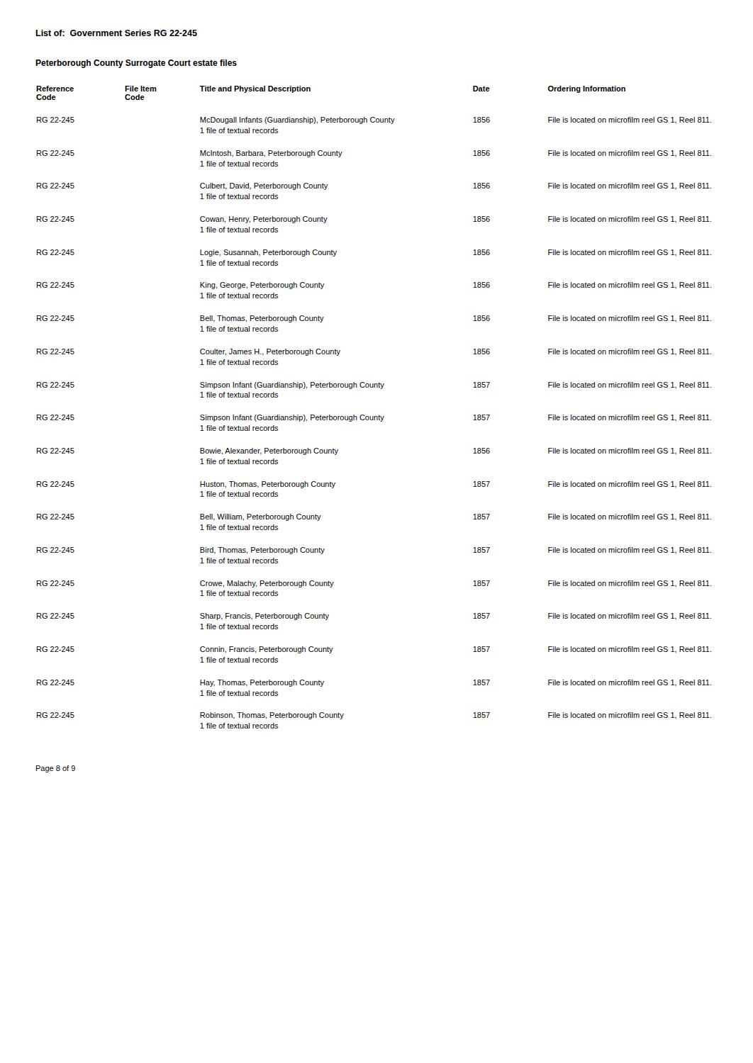List of: Government Series RG 22-245
Peterborough County Surrogate Court estate files
| Reference Code | File Item Code | Title and Physical Description | Date | Ordering Information |
| --- | --- | --- | --- | --- |
| RG 22-245 | | McDougall Infants (Guardianship), Peterborough County 1 file of textual records | 1856 | File is located on microfilm reel GS 1, Reel 811. |
| RG 22-245 | | McIntosh, Barbara, Peterborough County 1 file of textual records | 1856 | File is located on microfilm reel GS 1, Reel 811. |
| RG 22-245 | | Culbert, David, Peterborough County 1 file of textual records | 1856 | File is located on microfilm reel GS 1, Reel 811. |
| RG 22-245 | | Cowan, Henry, Peterborough County 1 file of textual records | 1856 | File is located on microfilm reel GS 1, Reel 811. |
| RG 22-245 | | Logie, Susannah, Peterborough County 1 file of textual records | 1856 | File is located on microfilm reel GS 1, Reel 811. |
| RG 22-245 | | King, George, Peterborough County 1 file of textual records | 1856 | File is located on microfilm reel GS 1, Reel 811. |
| RG 22-245 | | Bell, Thomas, Peterborough County 1 file of textual records | 1856 | File is located on microfilm reel GS 1, Reel 811. |
| RG 22-245 | | Coulter, James H., Peterborough County 1 file of textual records | 1856 | File is located on microfilm reel GS 1, Reel 811. |
| RG 22-245 | | Simpson Infant (Guardianship), Peterborough County 1 file of textual records | 1857 | File is located on microfilm reel GS 1, Reel 811. |
| RG 22-245 | | Simpson Infant (Guardianship), Peterborough County 1 file of textual records | 1857 | File is located on microfilm reel GS 1, Reel 811. |
| RG 22-245 | | Bowie, Alexander, Peterborough County 1 file of textual records | 1856 | File is located on microfilm reel GS 1, Reel 811. |
| RG 22-245 | | Huston, Thomas, Peterborough County 1 file of textual records | 1857 | File is located on microfilm reel GS 1, Reel 811. |
| RG 22-245 | | Bell, William, Peterborough County 1 file of textual records | 1857 | File is located on microfilm reel GS 1, Reel 811. |
| RG 22-245 | | Bird, Thomas, Peterborough County 1 file of textual records | 1857 | File is located on microfilm reel GS 1, Reel 811. |
| RG 22-245 | | Crowe, Malachy, Peterborough County 1 file of textual records | 1857 | File is located on microfilm reel GS 1, Reel 811. |
| RG 22-245 | | Sharp, Francis, Peterborough County 1 file of textual records | 1857 | File is located on microfilm reel GS 1, Reel 811. |
| RG 22-245 | | Connin, Francis, Peterborough County 1 file of textual records | 1857 | File is located on microfilm reel GS 1, Reel 811. |
| RG 22-245 | | Hay, Thomas, Peterborough County 1 file of textual records | 1857 | File is located on microfilm reel GS 1, Reel 811. |
| RG 22-245 | | Robinson, Thomas, Peterborough County 1 file of textual records | 1857 | File is located on microfilm reel GS 1, Reel 811. |
Page 8 of 9